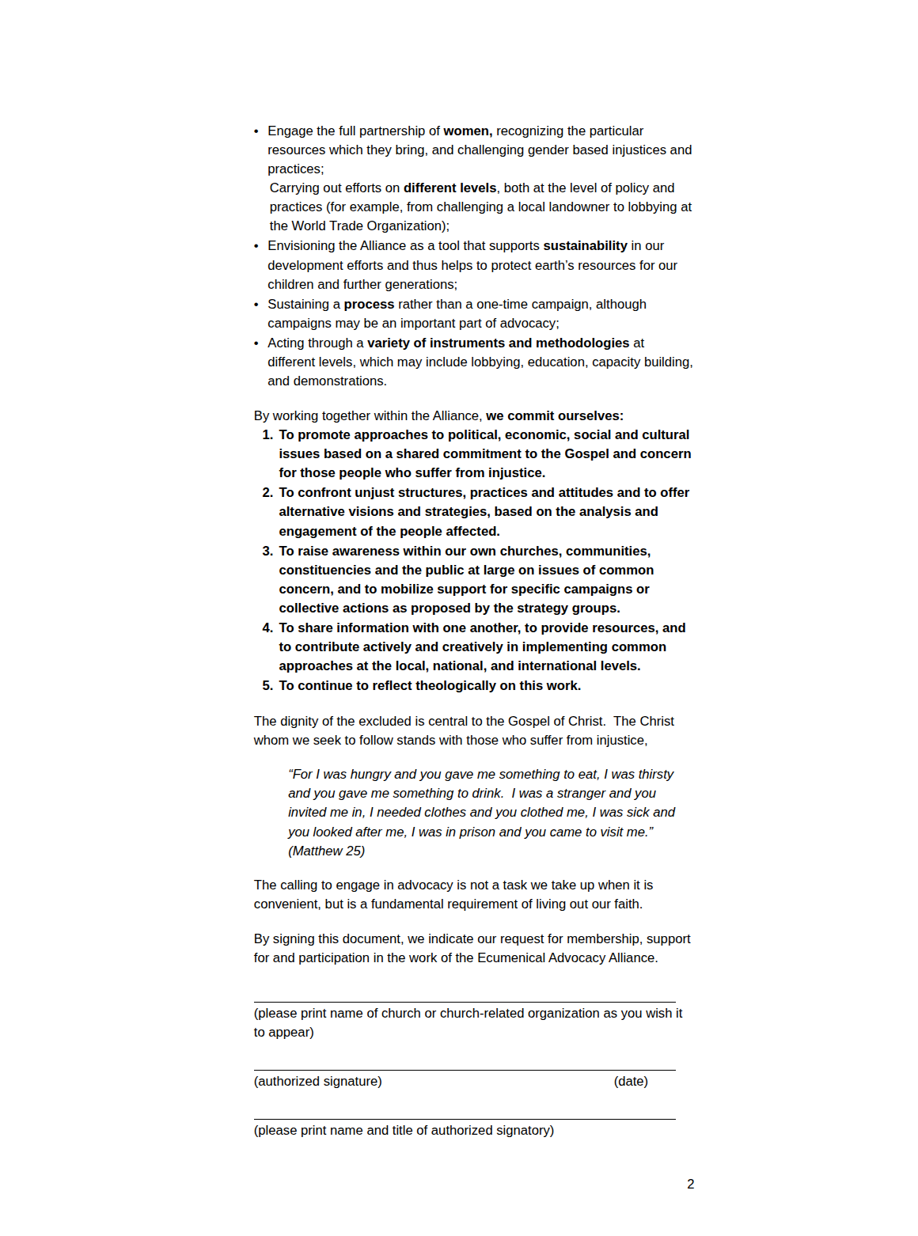Engage the full partnership of women, recognizing the particular resources which they bring, and challenging gender based injustices and practices; Carrying out efforts on different levels, both at the level of policy and practices (for example, from challenging a local landowner to lobbying at the World Trade Organization);
Envisioning the Alliance as a tool that supports sustainability in our development efforts and thus helps to protect earth’s resources for our children and further generations;
Sustaining a process rather than a one-time campaign, although campaigns may be an important part of advocacy;
Acting through a variety of instruments and methodologies at different levels, which may include lobbying, education, capacity building, and demonstrations.
By working together within the Alliance, we commit ourselves:
To promote approaches to political, economic, social and cultural issues based on a shared commitment to the Gospel and concern for those people who suffer from injustice.
To confront unjust structures, practices and attitudes and to offer alternative visions and strategies, based on the analysis and engagement of the people affected.
To raise awareness within our own churches, communities, constituencies and the public at large on issues of common concern, and to mobilize support for specific campaigns or collective actions as proposed by the strategy groups.
To share information with one another, to provide resources, and to contribute actively and creatively in implementing common approaches at the local, national, and international levels.
To continue to reflect theologically on this work.
The dignity of the excluded is central to the Gospel of Christ. The Christ whom we seek to follow stands with those who suffer from injustice,
“For I was hungry and you gave me something to eat, I was thirsty and you gave me something to drink. I was a stranger and you invited me in, I needed clothes and you clothed me, I was sick and you looked after me, I was in prison and you came to visit me.” (Matthew 25)
The calling to engage in advocacy is not a task we take up when it is convenient, but is a fundamental requirement of living out our faith.
By signing this document, we indicate our request for membership, support for and participation in the work of the Ecumenical Advocacy Alliance.
(please print name of church or church-related organization as you wish it to appear)
(authorized signature)(date)
(please print name and title of authorized signatory)
2